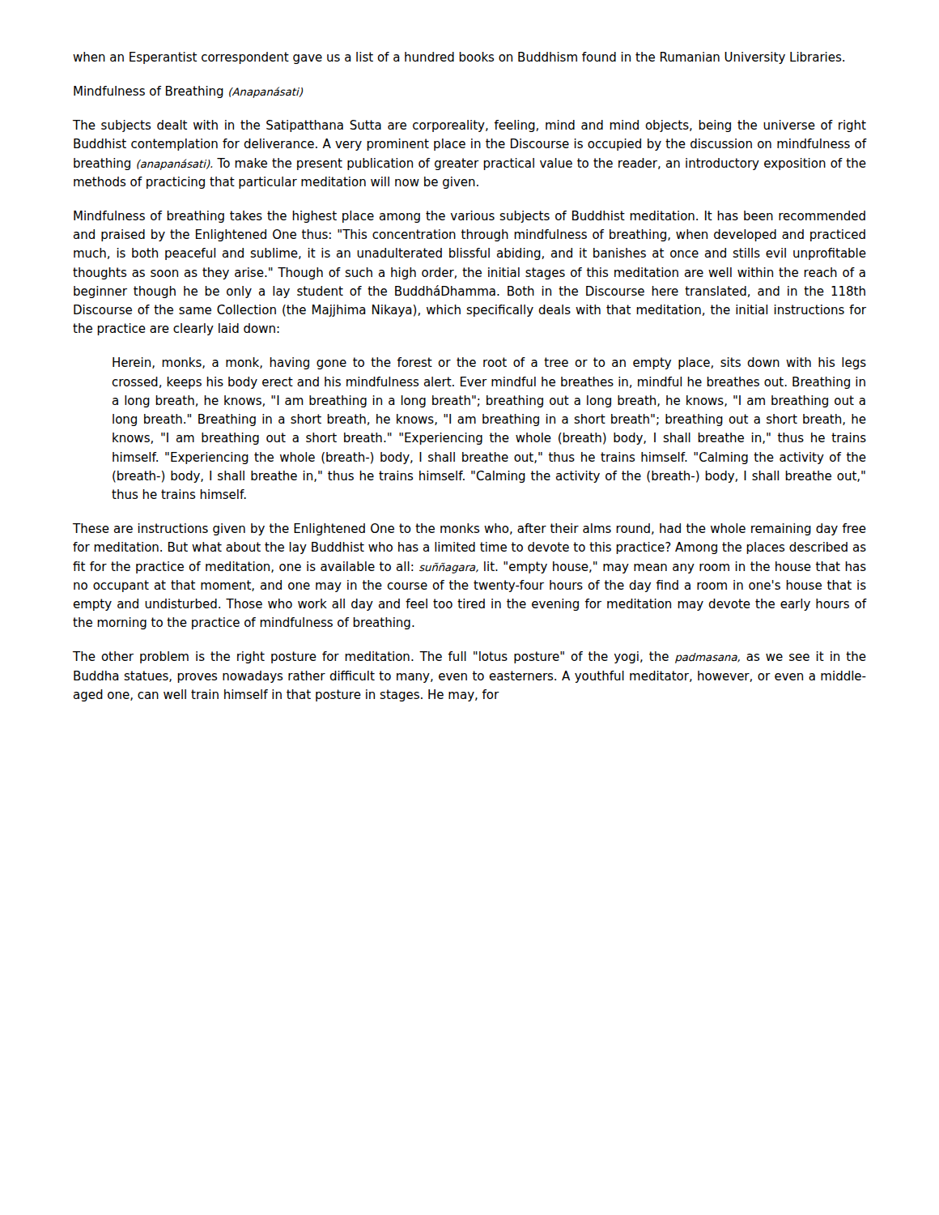when an Esperantist correspondent gave us a list of a hundred books on Buddhism found in the Rumanian University Libraries.
Mindfulness of Breathing (Anapanásati)
The subjects dealt with in the Satipatthana Sutta are corporeality, feeling, mind and mind objects, being the universe of right Buddhist contemplation for deliverance. A very prominent place in the Discourse is occupied by the discussion on mindfulness of breathing (anapanásati). To make the present publication of greater practical value to the reader, an introductory exposition of the methods of practicing that particular meditation will now be given.
Mindfulness of breathing takes the highest place among the various subjects of Buddhist meditation. It has been recommended and praised by the Enlightened One thus: "This concentration through mindfulness of breathing, when developed and practiced much, is both peaceful and sublime, it is an unadulterated blissful abiding, and it banishes at once and stills evil unprofitable thoughts as soon as they arise." Though of such a high order, the initial stages of this meditation are well within the reach of a beginner though he be only a lay student of the BuddháDhamma. Both in the Discourse here translated, and in the 118th Discourse of the same Collection (the Majjhima Nikaya), which specifically deals with that meditation, the initial instructions for the practice are clearly laid down:
Herein, monks, a monk, having gone to the forest or the root of a tree or to an empty place, sits down with his legs crossed, keeps his body erect and his mindfulness alert. Ever mindful he breathes in, mindful he breathes out. Breathing in a long breath, he knows, "I am breathing in a long breath"; breathing out a long breath, he knows, "I am breathing out a long breath." Breathing in a short breath, he knows, "I am breathing in a short breath"; breathing out a short breath, he knows, "I am breathing out a short breath." "Experiencing the whole (breath) body, I shall breathe in," thus he trains himself. "Experiencing the whole (breath-) body, I shall breathe out," thus he trains himself. "Calming the activity of the (breath-) body, I shall breathe in," thus he trains himself. "Calming the activity of the (breath-) body, I shall breathe out," thus he trains himself.
These are instructions given by the Enlightened One to the monks who, after their alms round, had the whole remaining day free for meditation. But what about the lay Buddhist who has a limited time to devote to this practice? Among the places described as fit for the practice of meditation, one is available to all: suññagara, lit. "empty house," may mean any room in the house that has no occupant at that moment, and one may in the course of the twenty-four hours of the day find a room in one's house that is empty and undisturbed. Those who work all day and feel too tired in the evening for meditation may devote the early hours of the morning to the practice of mindfulness of breathing.
The other problem is the right posture for meditation. The full "lotus posture" of the yogi, the padmasana, as we see it in the Buddha statues, proves nowadays rather difficult to many, even to easterners. A youthful meditator, however, or even a middle-aged one, can well train himself in that posture in stages. He may, for